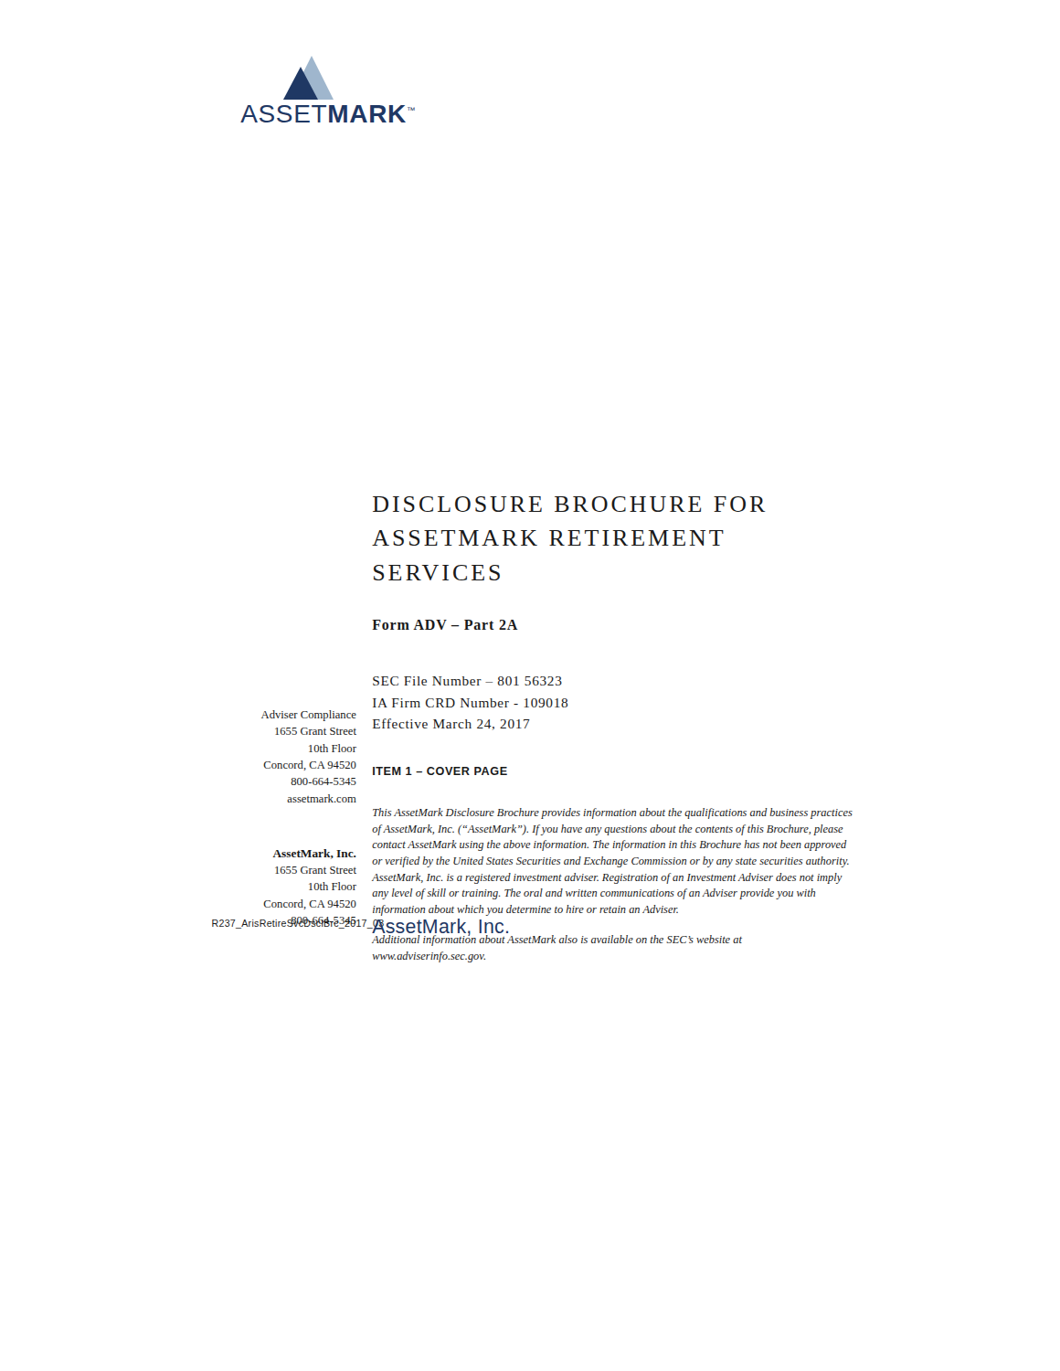ASSET MARK™
Disclosure Brochure for
AssetMark Retirement Services
Form ADV – Part 2A
SEC File Number – 801 56323
IA Firm CRD Number - 109018
Effective March 24, 2017
ITEM 1 – COVER PAGE
Adviser Compliance
1655 Grant Street
10th Floor
Concord, CA 94520
800-664-5345
assetmark.com
AssetMark, Inc.
1655 Grant Street
10th Floor
Concord, CA 94520
800-664-5345
This AssetMark Disclosure Brochure provides information about the qualifications and business practices of AssetMark, Inc. (“AssetMark”). If you have any questions about the contents of this Brochure, please contact AssetMark using the above information. The information in this Brochure has not been approved or verified by the United States Securities and Exchange Commission or by any state securities authority. AssetMark, Inc. is a registered investment adviser. Registration of an Investment Adviser does not imply any level of skill or training. The oral and written communications of an Adviser provide you with information about which you determine to hire or retain an Adviser.
Additional information about AssetMark also is available on the SEC’s website at www.adviserinfo.sec.gov.
R237_ArisRetireSvcDsclBrc_2017_03
AssetMark, Inc.